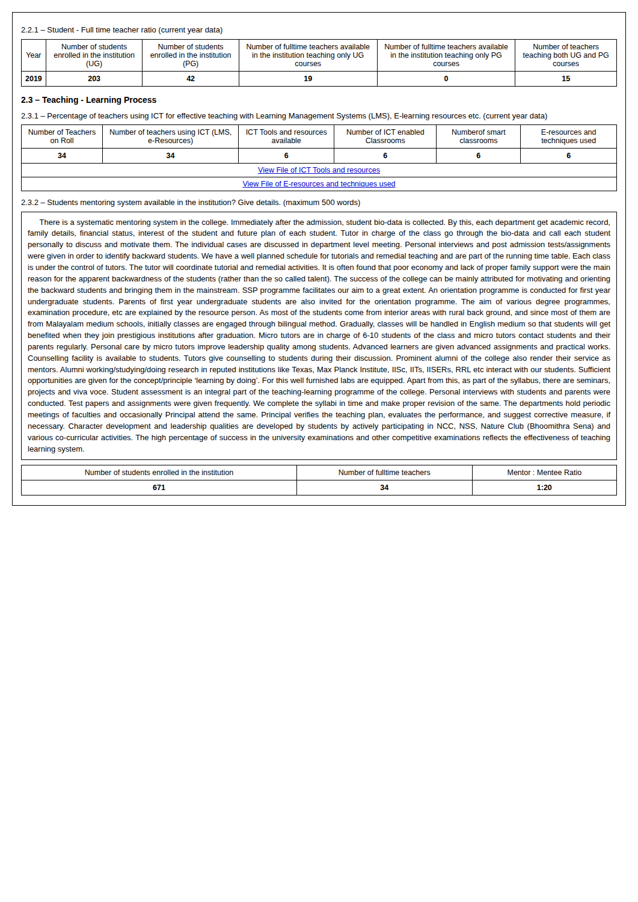2.2.1 – Student - Full time teacher ratio (current year data)
| Year | Number of students enrolled in the institution (UG) | Number of students enrolled in the institution (PG) | Number of fulltime teachers available in the institution teaching only UG courses | Number of fulltime teachers available in the institution teaching only PG courses | Number of teachers teaching both UG and PG courses |
| --- | --- | --- | --- | --- | --- |
| 2019 | 203 | 42 | 19 | 0 | 15 |
2.3 – Teaching - Learning Process
2.3.1 – Percentage of teachers using ICT for effective teaching with Learning Management Systems (LMS), E-learning resources etc. (current year data)
| Number of Teachers on Roll | Number of teachers using ICT (LMS, e-Resources) | ICT Tools and resources available | Number of ICT enabled Classrooms | Numberof smart classrooms | E-resources and techniques used |
| --- | --- | --- | --- | --- | --- |
| 34 | 34 | 6 | 6 | 6 | 6 |
| View File of ICT Tools and resources |
| View File of E-resources and techniques used |
2.3.2 – Students mentoring system available in the institution? Give details. (maximum 500 words)
There is a systematic mentoring system in the college. Immediately after the admission, student bio-data is collected. By this, each department get academic record, family details, financial status, interest of the student and future plan of each student. Tutor in charge of the class go through the bio-data and call each student personally to discuss and motivate them. The individual cases are discussed in department level meeting. Personal interviews and post admission tests/assignments were given in order to identify backward students. We have a well planned schedule for tutorials and remedial teaching and are part of the running time table. Each class is under the control of tutors. The tutor will coordinate tutorial and remedial activities. It is often found that poor economy and lack of proper family support were the main reason for the apparent backwardness of the students (rather than the so called talent). The success of the college can be mainly attributed for motivating and orienting the backward students and bringing them in the mainstream. SSP programme facilitates our aim to a great extent. An orientation programme is conducted for first year undergraduate students. Parents of first year undergraduate students are also invited for the orientation programme. The aim of various degree programmes, examination procedure, etc are explained by the resource person. As most of the students come from interior areas with rural back ground, and since most of them are from Malayalam medium schools, initially classes are engaged through bilingual method. Gradually, classes will be handled in English medium so that students will get benefited when they join prestigious institutions after graduation. Micro tutors are in charge of 6-10 students of the class and micro tutors contact students and their parents regularly. Personal care by micro tutors improve leadership quality among students. Advanced learners are given advanced assignments and practical works. Counselling facility is available to students. Tutors give counselling to students during their discussion. Prominent alumni of the college also render their service as mentors. Alumni working/studying/doing research in reputed institutions like Texas, Max Planck Institute, IISc, IITs, IISERs, RRL etc interact with our students. Sufficient opportunities are given for the concept/principle ‘learning by doing’. For this well furnished labs are equipped. Apart from this, as part of the syllabus, there are seminars, projects and viva voce. Student assessment is an integral part of the teaching-learning programme of the college. Personal interviews with students and parents were conducted. Test papers and assignments were given frequently. We complete the syllabi in time and make proper revision of the same. The departments hold periodic meetings of faculties and occasionally Principal attend the same. Principal verifies the teaching plan, evaluates the performance, and suggest corrective measure, if necessary. Character development and leadership qualities are developed by students by actively participating in NCC, NSS, Nature Club (Bhoomithra Sena) and various co-curricular activities. The high percentage of success in the university examinations and other competitive examinations reflects the effectiveness of teaching learning system.
| Number of students enrolled in the institution | Number of fulltime teachers | Mentor : Mentee Ratio |
| --- | --- | --- |
| 671 | 34 | 1:20 |